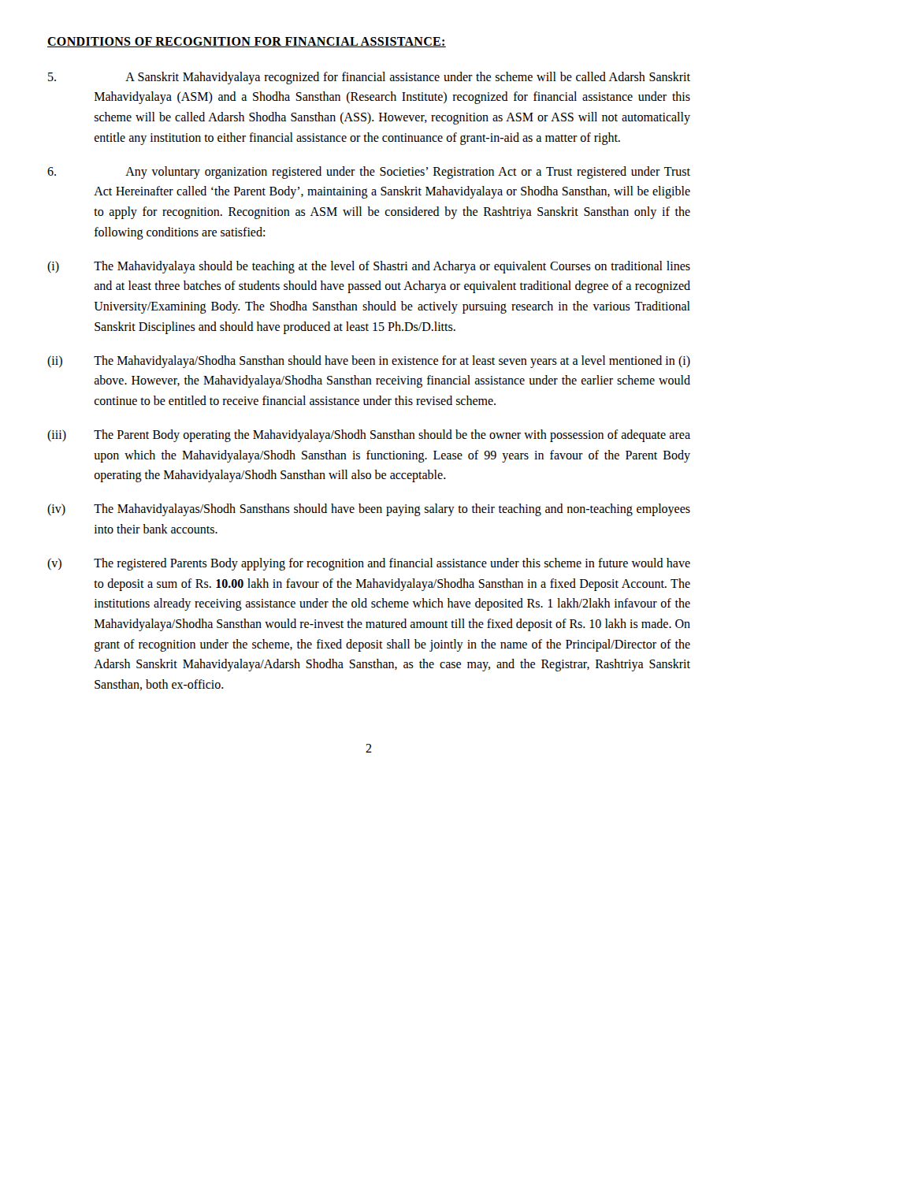CONDITIONS OF RECOGNITION FOR FINANCIAL ASSISTANCE:
5.
A Sanskrit Mahavidyalaya recognized for financial assistance under the scheme will be called Adarsh Sanskrit Mahavidyalaya (ASM) and a Shodha Sansthan (Research Institute) recognized for financial assistance under this scheme will be called Adarsh Shodha Sansthan (ASS). However, recognition as ASM or ASS will not automatically entitle any institution to either financial assistance or the continuance of grant-in-aid as a matter of right.
6.
Any voluntary organization registered under the Societies’ Registration Act or a Trust registered under Trust Act Hereinafter called ‘the Parent Body’, maintaining a Sanskrit Mahavidyalaya or Shodha Sansthan, will be eligible to apply for recognition. Recognition as ASM will be considered by the Rashtriya Sanskrit Sansthan only if the following conditions are satisfied:
(i)
The Mahavidyalaya should be teaching at the level of Shastri and Acharya or equivalent Courses on traditional lines and at least three batches of students should have passed out Acharya or equivalent traditional degree of a recognized University/Examining Body. The Shodha Sansthan should be actively pursuing research in the various Traditional Sanskrit Disciplines and should have produced at least 15 Ph.Ds/D.litts.
(ii)
The Mahavidyalaya/Shodha Sansthan should have been in existence for at least seven years at a level mentioned in (i) above. However, the Mahavidyalaya/Shodha Sansthan receiving financial assistance under the earlier scheme would continue to be entitled to receive financial assistance under this revised scheme.
(iii)
The Parent Body operating the Mahavidyalaya/Shodh Sansthan should be the owner with possession of adequate area upon which the Mahavidyalaya/Shodh Sansthan is functioning. Lease of 99 years in favour of the Parent Body operating the Mahavidyalaya/Shodh Sansthan will also be acceptable.
(iv)
The Mahavidyalayas/Shodh Sansthans should have been paying salary to their teaching and non-teaching employees into their bank accounts.
(v)
The registered Parents Body applying for recognition and financial assistance under this scheme in future would have to deposit a sum of Rs. 10.00 lakh in favour of the Mahavidyalaya/Shodha Sansthan in a fixed Deposit Account. The institutions already receiving assistance under the old scheme which have deposited Rs. 1 lakh/2lakh infavour of the Mahavidyalaya/Shodha Sansthan would re-invest the matured amount till the fixed deposit of Rs. 10 lakh is made. On grant of recognition under the scheme, the fixed deposit shall be jointly in the name of the Principal/Director of the Adarsh Sanskrit Mahavidyalaya/Adarsh Shodha Sansthan, as the case may, and the Registrar, Rashtriya Sanskrit Sansthan, both ex-officio.
2